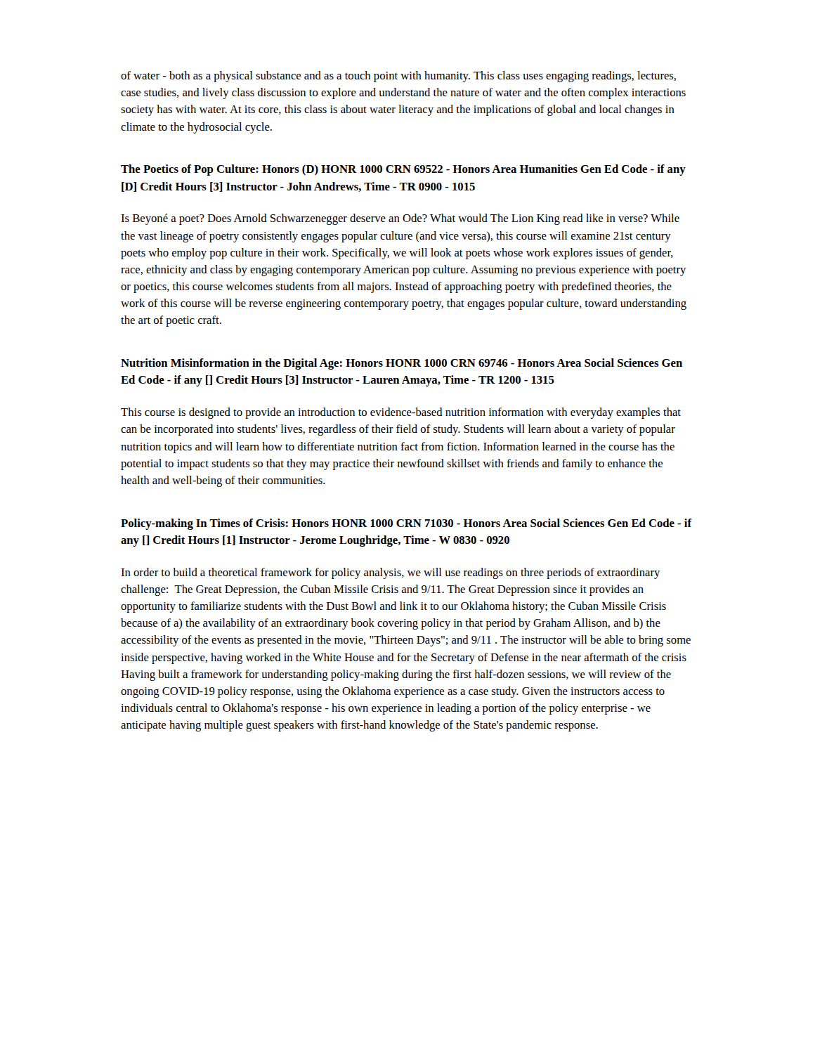of water - both as a physical substance and as a touch point with humanity. This class uses engaging readings, lectures, case studies, and lively class discussion to explore and understand the nature of water and the often complex interactions society has with water. At its core, this class is about water literacy and the implications of global and local changes in climate to the hydrosocial cycle.
The Poetics of Pop Culture: Honors (D) HONR 1000 CRN 69522 - Honors Area Humanities Gen Ed Code - if any [D] Credit Hours [3] Instructor - John Andrews, Time - TR 0900 - 1015
Is Beyoné a poet? Does Arnold Schwarzenegger deserve an Ode? What would The Lion King read like in verse? While the vast lineage of poetry consistently engages popular culture (and vice versa), this course will examine 21st century poets who employ pop culture in their work. Specifically, we will look at poets whose work explores issues of gender, race, ethnicity and class by engaging contemporary American pop culture. Assuming no previous experience with poetry or poetics, this course welcomes students from all majors. Instead of approaching poetry with predefined theories, the work of this course will be reverse engineering contemporary poetry, that engages popular culture, toward understanding the art of poetic craft.
Nutrition Misinformation in the Digital Age: Honors HONR 1000 CRN 69746 - Honors Area Social Sciences Gen Ed Code - if any [] Credit Hours [3] Instructor - Lauren Amaya, Time - TR 1200 - 1315
This course is designed to provide an introduction to evidence-based nutrition information with everyday examples that can be incorporated into students' lives, regardless of their field of study. Students will learn about a variety of popular nutrition topics and will learn how to differentiate nutrition fact from fiction. Information learned in the course has the potential to impact students so that they may practice their newfound skillset with friends and family to enhance the health and well-being of their communities.
Policy-making In Times of Crisis: Honors HONR 1000 CRN 71030 - Honors Area Social Sciences Gen Ed Code - if any [] Credit Hours [1] Instructor - Jerome Loughridge, Time - W 0830 - 0920
In order to build a theoretical framework for policy analysis, we will use readings on three periods of extraordinary challenge: The Great Depression, the Cuban Missile Crisis and 9/11. The Great Depression since it provides an opportunity to familiarize students with the Dust Bowl and link it to our Oklahoma history; the Cuban Missile Crisis because of a) the availability of an extraordinary book covering policy in that period by Graham Allison, and b) the accessibility of the events as presented in the movie, "Thirteen Days"; and 9/11 . The instructor will be able to bring some inside perspective, having worked in the White House and for the Secretary of Defense in the near aftermath of the crisis Having built a framework for understanding policy-making during the first half-dozen sessions, we will review of the ongoing COVID-19 policy response, using the Oklahoma experience as a case study. Given the instructors access to individuals central to Oklahoma's response - his own experience in leading a portion of the policy enterprise - we anticipate having multiple guest speakers with first-hand knowledge of the State's pandemic response.